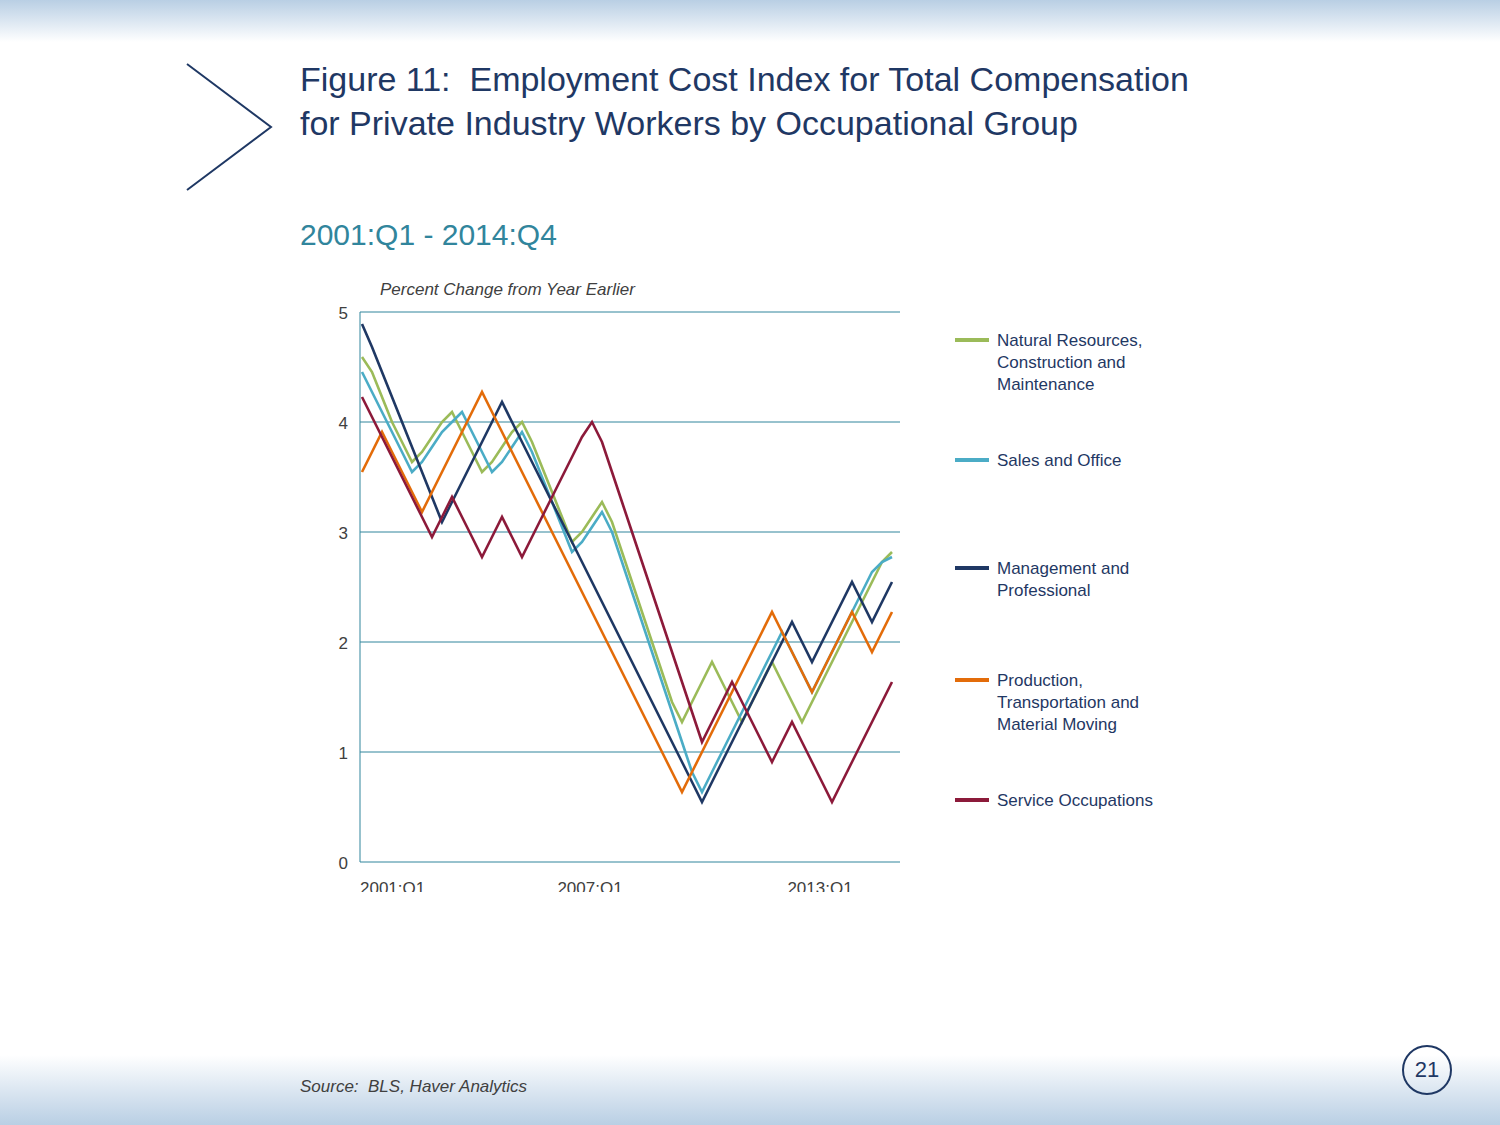Figure 11: Employment Cost Index for Total Compensation for Private Industry Workers by Occupational Group
2001:Q1 - 2014:Q4
Percent Change from Year Earlier
5 4 3 2 1 0 2001:Q1 2007:Q1 2013:Q1
Natural Resources,
Construction and
Maintenance
Sales and Office
Management and
Professional
Production,
Transportation and
Material Moving
Service Occupations
Source: BLS, Haver Analytics
21